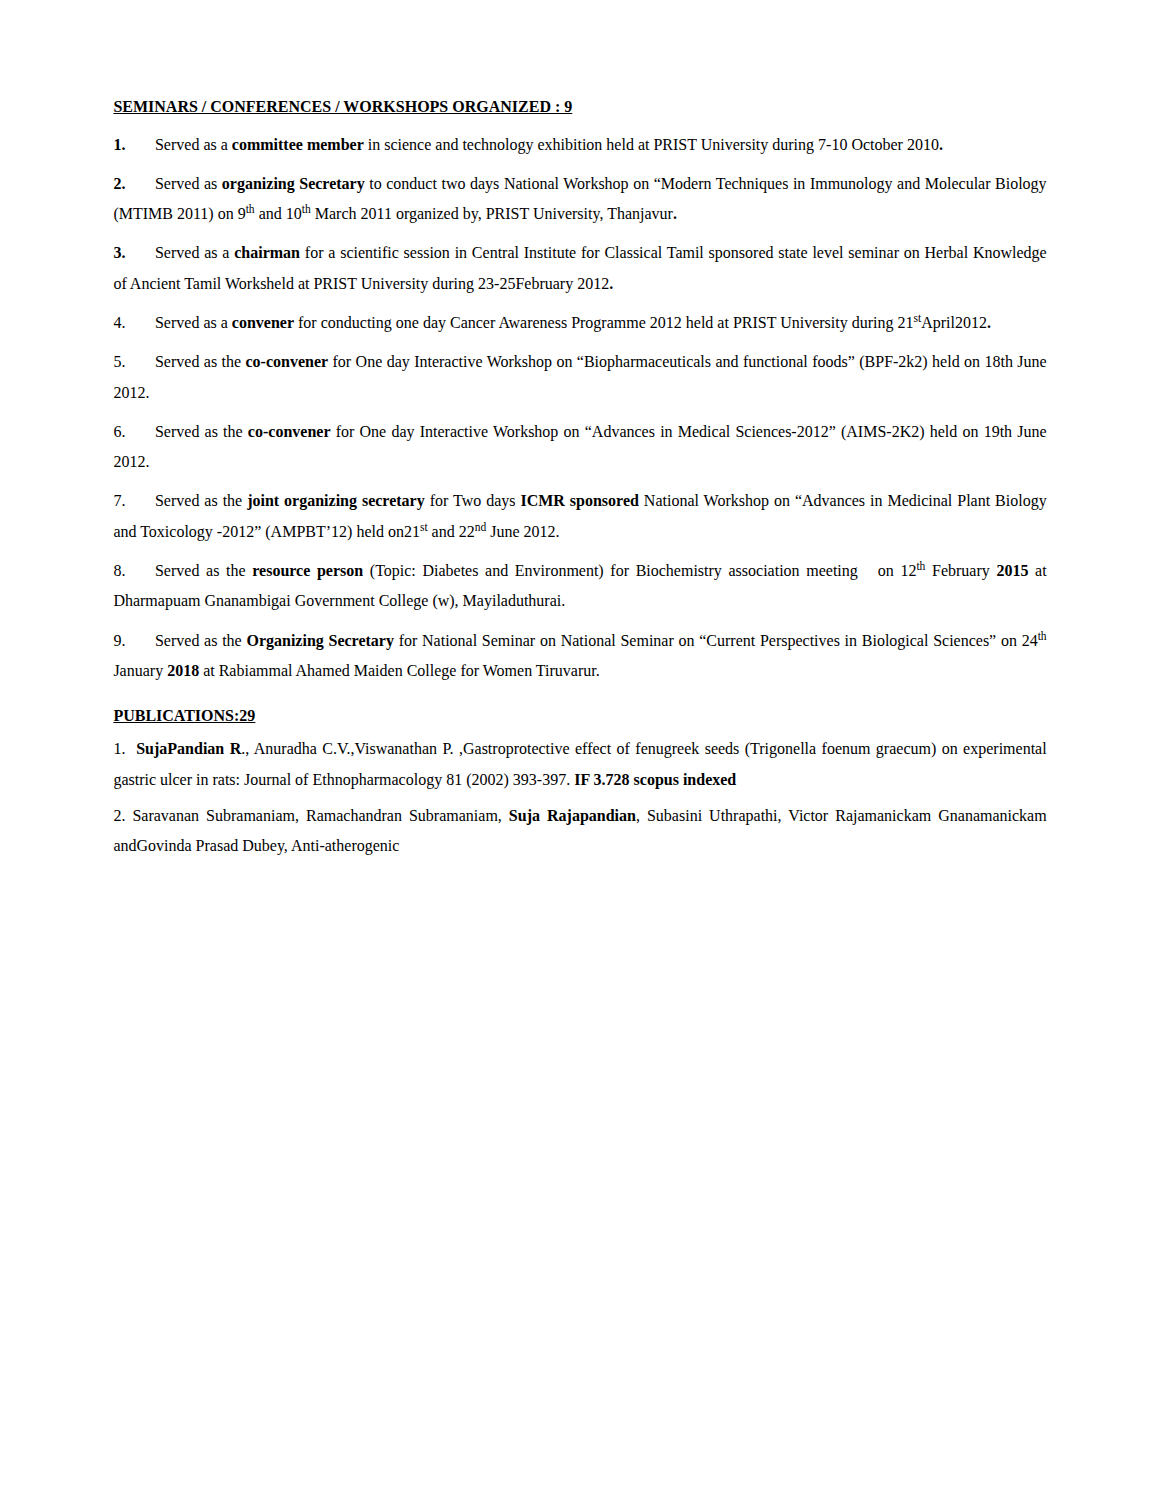SEMINARS / CONFERENCES / WORKSHOPS ORGANIZED : 9
1. Served as a committee member in science and technology exhibition held at PRIST University during 7-10 October 2010.
2. Served as organizing Secretary to conduct two days National Workshop on “Modern Techniques in Immunology and Molecular Biology (MTIMB 2011) on 9th and 10th March 2011 organized by, PRIST University, Thanjavur.
3. Served as a chairman for a scientific session in Central Institute for Classical Tamil sponsored state level seminar on Herbal Knowledge of Ancient Tamil Worksheld at PRIST University during 23-25February 2012.
4. Served as a convener for conducting one day Cancer Awareness Programme 2012 held at PRIST University during 21stApril2012.
5. Served as the co-convener for One day Interactive Workshop on “Biopharmaceuticals and functional foods” (BPF-2k2) held on 18th June 2012.
6. Served as the co-convener for One day Interactive Workshop on “Advances in Medical Sciences-2012” (AIMS-2K2) held on 19th June 2012.
7. Served as the joint organizing secretary for Two days ICMR sponsored National Workshop on “Advances in Medicinal Plant Biology and Toxicology -2012” (AMPBT’12) held on21st and 22nd June 2012.
8. Served as the resource person (Topic: Diabetes and Environment) for Biochemistry association meeting on 12th February 2015 at Dharmapuam Gnanambigai Government College (w), Mayiladuthurai.
9. Served as the Organizing Secretary for National Seminar on National Seminar on “Current Perspectives in Biological Sciences” on 24th January 2018 at Rabiammal Ahamed Maiden College for Women Tiruvarur.
PUBLICATIONS:29
1. SujaPandian R., Anuradha C.V.,Viswanathan P. ,Gastroprotective effect of fenugreek seeds (Trigonella foenum graecum) on experimental gastric ulcer in rats: Journal of Ethnopharmacology 81 (2002) 393-397. IF 3.728 scopus indexed
2. Saravanan Subramaniam, Ramachandran Subramaniam, Suja Rajapandian, Subasini Uthrapathi, Victor Rajamanickam Gnanamanickam andGovinda Prasad Dubey, Anti-atherogenic